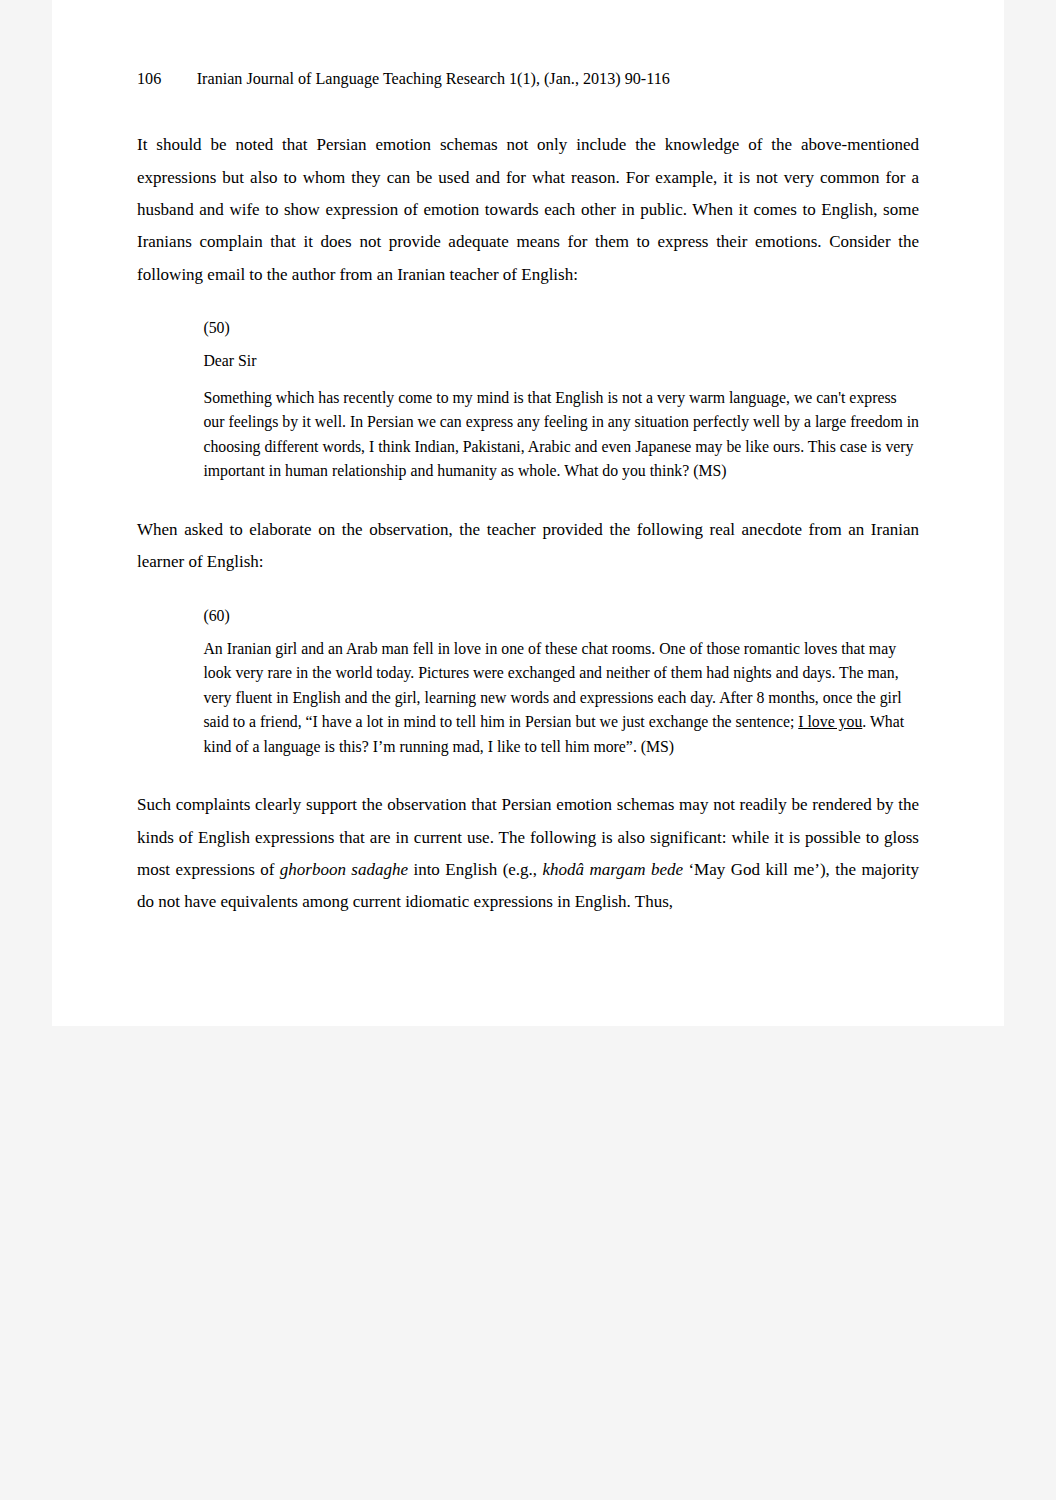106
Iranian Journal of Language Teaching Research 1(1), (Jan., 2013) 90-116
It should be noted that Persian emotion schemas not only include the knowledge of the above-mentioned expressions but also to whom they can be used and for what reason. For example, it is not very common for a husband and wife to show expression of emotion towards each other in public. When it comes to English, some Iranians complain that it does not provide adequate means for them to express their emotions. Consider the following email to the author from an Iranian teacher of English:
(50)
Dear Sir
Something which has recently come to my mind is that English is not a very warm language, we can't express our feelings by it well. In Persian we can express any feeling in any situation perfectly well by a large freedom in choosing different words, I think Indian, Pakistani, Arabic and even Japanese may be like ours. This case is very important in human relationship and humanity as whole. What do you think? (MS)
When asked to elaborate on the observation, the teacher provided the following real anecdote from an Iranian learner of English:
(60)
An Iranian girl and an Arab man fell in love in one of these chat rooms. One of those romantic loves that may look very rare in the world today. Pictures were exchanged and neither of them had nights and days. The man, very fluent in English and the girl, learning new words and expressions each day. After 8 months, once the girl said to a friend, “I have a lot in mind to tell him in Persian but we just exchange the sentence; I love you. What kind of a language is this? I’m running mad, I like to tell him more”. (MS)
Such complaints clearly support the observation that Persian emotion schemas may not readily be rendered by the kinds of English expressions that are in current use. The following is also significant: while it is possible to gloss most expressions of ghorboon sadaghe into English (e.g., khodâ margam bede ‘May God kill me’), the majority do not have equivalents among current idiomatic expressions in English. Thus,